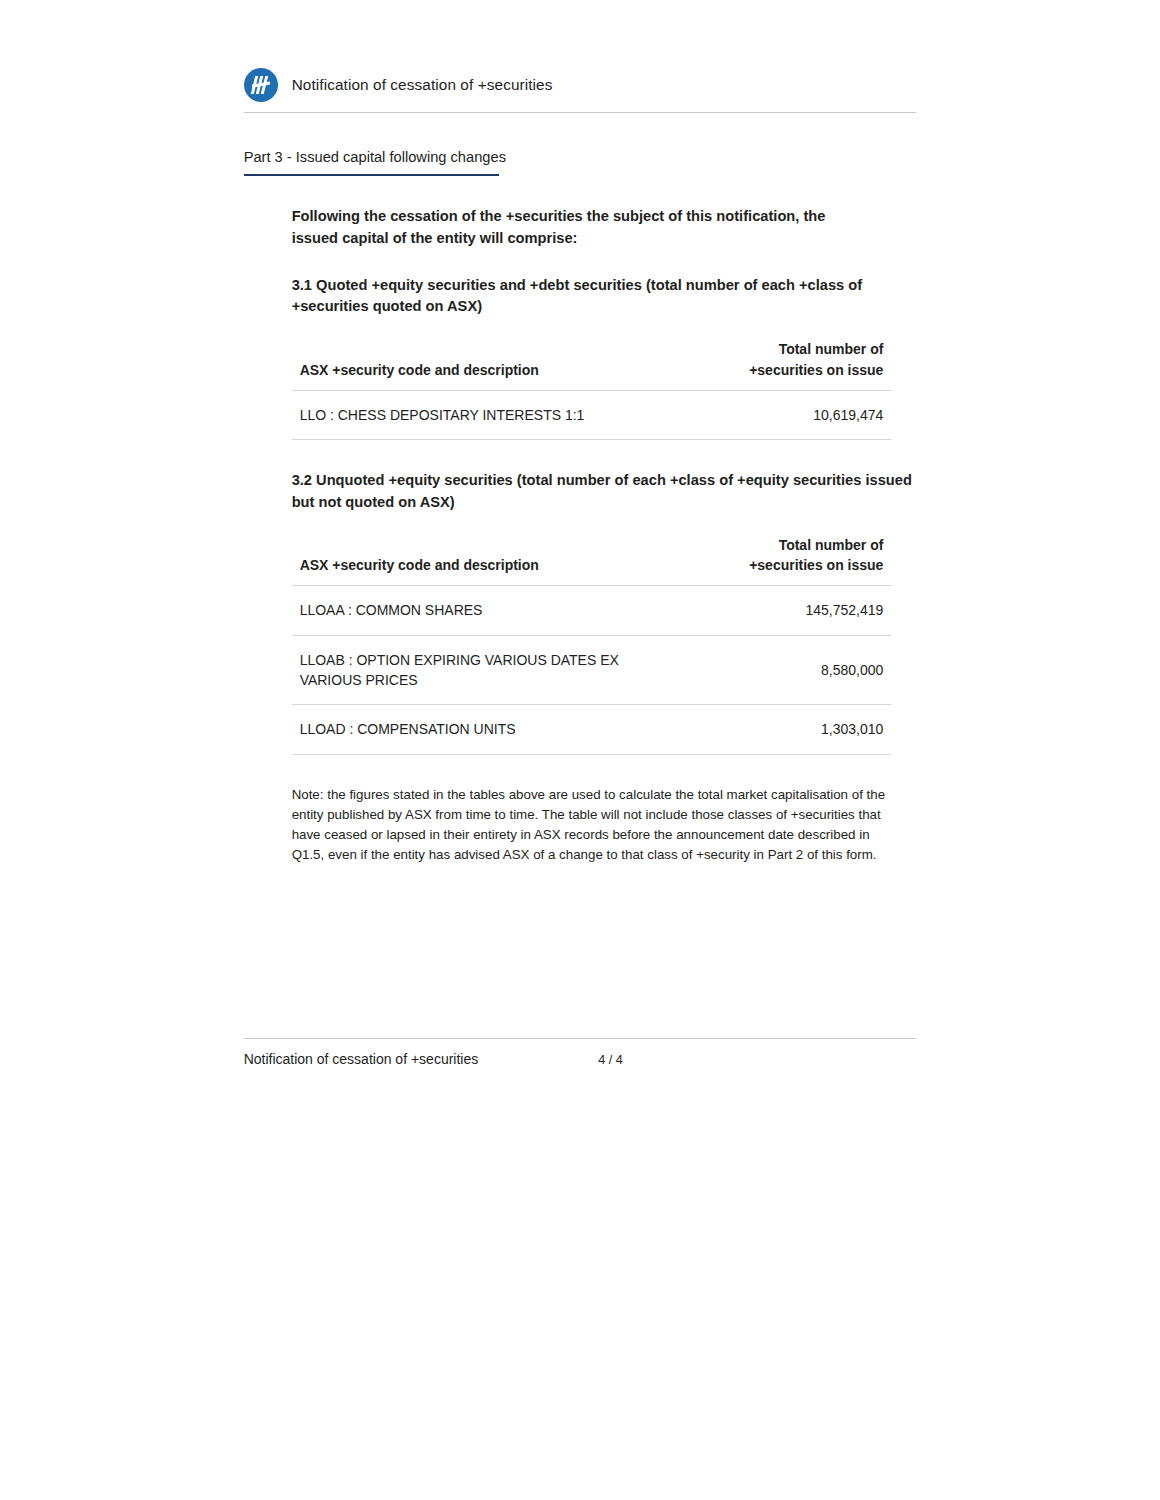Notification of cessation of +securities
Part 3 - Issued capital following changes
Following the cessation of the +securities the subject of this notification, the issued capital of the entity will comprise:
3.1 Quoted +equity securities and +debt securities (total number of each +class of +securities quoted on ASX)
| ASX +security code and description | Total number of +securities on issue |
| --- | --- |
| LLO : CHESS DEPOSITARY INTERESTS 1:1 | 10,619,474 |
3.2 Unquoted +equity securities (total number of each +class of +equity securities issued but not quoted on ASX)
| ASX +security code and description | Total number of +securities on issue |
| --- | --- |
| LLOAA : COMMON SHARES | 145,752,419 |
| LLOAB : OPTION EXPIRING VARIOUS DATES EX VARIOUS PRICES | 8,580,000 |
| LLOAD : COMPENSATION UNITS | 1,303,010 |
Note: the figures stated in the tables above are used to calculate the total market capitalisation of the entity published by ASX from time to time. The table will not include those classes of +securities that have ceased or lapsed in their entirety in ASX records before the announcement date described in Q1.5, even if the entity has advised ASX of a change to that class of +security in Part 2 of this form.
Notification of cessation of +securities
4 / 4